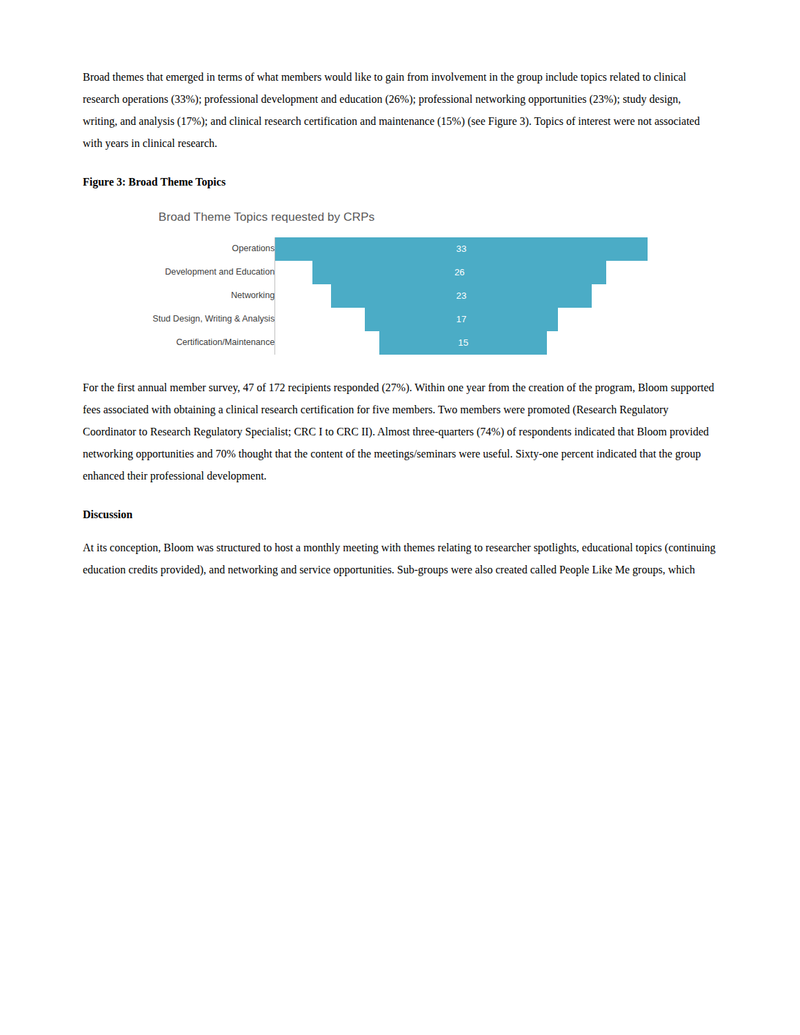Broad themes that emerged in terms of what members would like to gain from involvement in the group include topics related to clinical research operations (33%); professional development and education (26%); professional networking opportunities (23%); study design, writing, and analysis (17%); and clinical research certification and maintenance (15%) (see Figure 3). Topics of interest were not associated with years in clinical research.
Figure 3: Broad Theme Topics
Broad Theme Topics requested by CRPs
| Operations | 33 |
| Development and Education | 26 |
| Networking | 23 |
| Stud Design, Writing & Analysis | 17 |
| Certification/Maintenance | 15 |
For the first annual member survey, 47 of 172 recipients responded (27%). Within one year from the creation of the program, Bloom supported fees associated with obtaining a clinical research certification for five members. Two members were promoted (Research Regulatory Coordinator to Research Regulatory Specialist; CRC I to CRC II). Almost three-quarters (74%) of respondents indicated that Bloom provided networking opportunities and 70% thought that the content of the meetings/seminars were useful. Sixty-one percent indicated that the group enhanced their professional development.
Discussion
At its conception, Bloom was structured to host a monthly meeting with themes relating to researcher spotlights, educational topics (continuing education credits provided), and networking and service opportunities. Sub-groups were also created called People Like Me groups, which